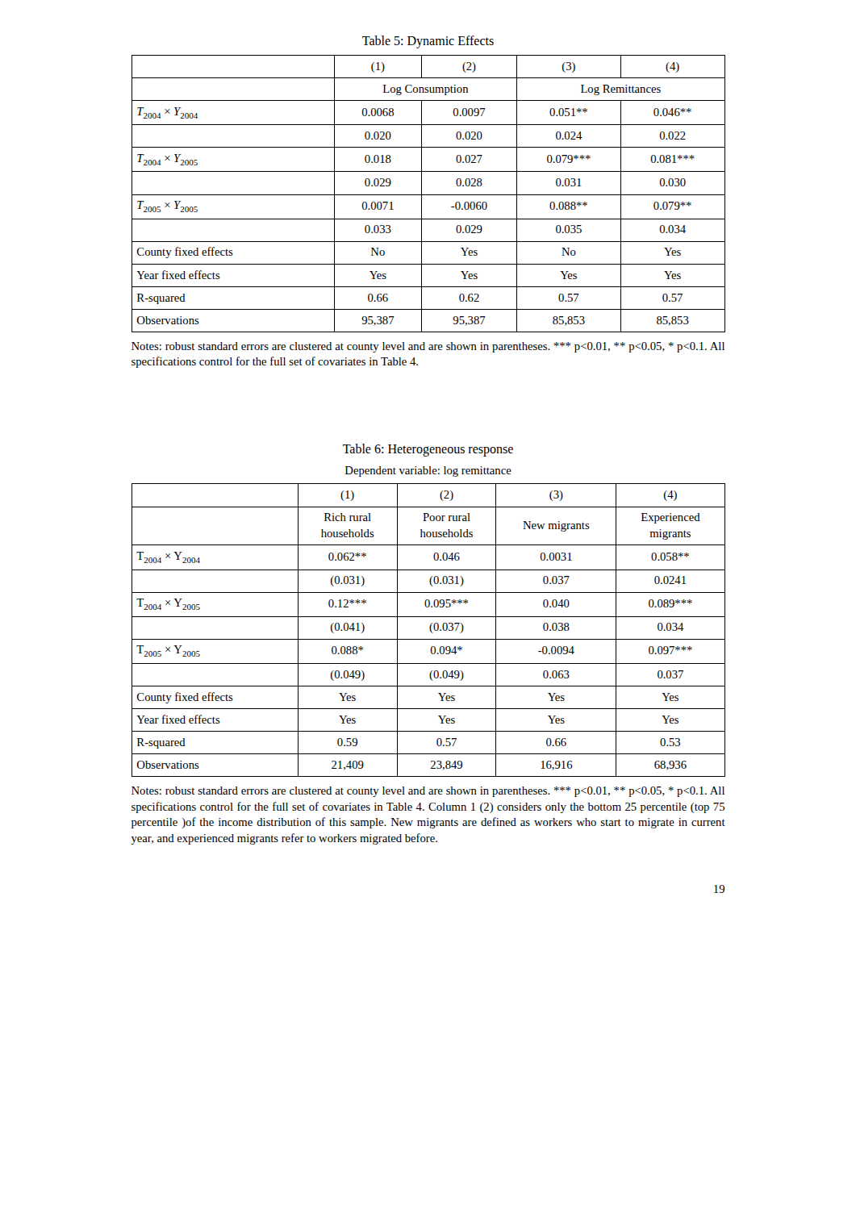Table 5: Dynamic Effects
| | (1) | (2) | (3) | (4) |
| | Log Consumption | Log Remittances |
| T 2004 × Y 2004 | 0.0068 | 0.0097 | 0.051** | 0.046** |
| | 0.020 | 0.020 | 0.024 | 0.022 |
| T 2004 × Y 2005 | 0.018 | 0.027 | 0.079*** | 0.081*** |
| | 0.029 | 0.028 | 0.031 | 0.030 |
| T 2005 × Y 2005 | 0.0071 | -0.0060 | 0.088** | 0.079** |
| | 0.033 | 0.029 | 0.035 | 0.034 |
| County fixed effects | No | Yes | No | Yes |
| Year fixed effects | Yes | Yes | Yes | Yes |
| R-squared | 0.66 | 0.62 | 0.57 | 0.57 |
| Observations | 95,387 | 95,387 | 85,853 | 85,853 |
Notes: robust standard errors are clustered at county level and are shown in parentheses. *** p<0.01, ** p<0.05, * p<0.1. All specifications control for the full set of covariates in Table 4.
Table 6: Heterogeneous response
Dependent variable: log remittance
| | (1) | (2) | (3) | (4) |
| | Rich rural households | Poor rural households | New migrants | Experienced migrants |
| T 2004 × Y 2004 | 0.062** | 0.046 | 0.0031 | 0.058** |
| | (0.031) | (0.031) | 0.037 | 0.0241 |
| T 2004 × Y 2005 | 0.12*** | 0.095*** | 0.040 | 0.089*** |
| | (0.041) | (0.037) | 0.038 | 0.034 |
| T 2005 × Y 2005 | 0.088* | 0.094* | -0.0094 | 0.097*** |
| | (0.049) | (0.049) | 0.063 | 0.037 |
| County fixed effects | Yes | Yes | Yes | Yes |
| Year fixed effects | Yes | Yes | Yes | Yes |
| R-squared | 0.59 | 0.57 | 0.66 | 0.53 |
| Observations | 21,409 | 23,849 | 16,916 | 68,936 |
Notes: robust standard errors are clustered at county level and are shown in parentheses. *** p<0.01, ** p<0.05, * p<0.1. All specifications control for the full set of covariates in Table 4. Column 1 (2) considers only the bottom 25 percentile (top 75 percentile )of the income distribution of this sample. New migrants are defined as workers who start to migrate in current year, and experienced migrants refer to workers migrated before.
19